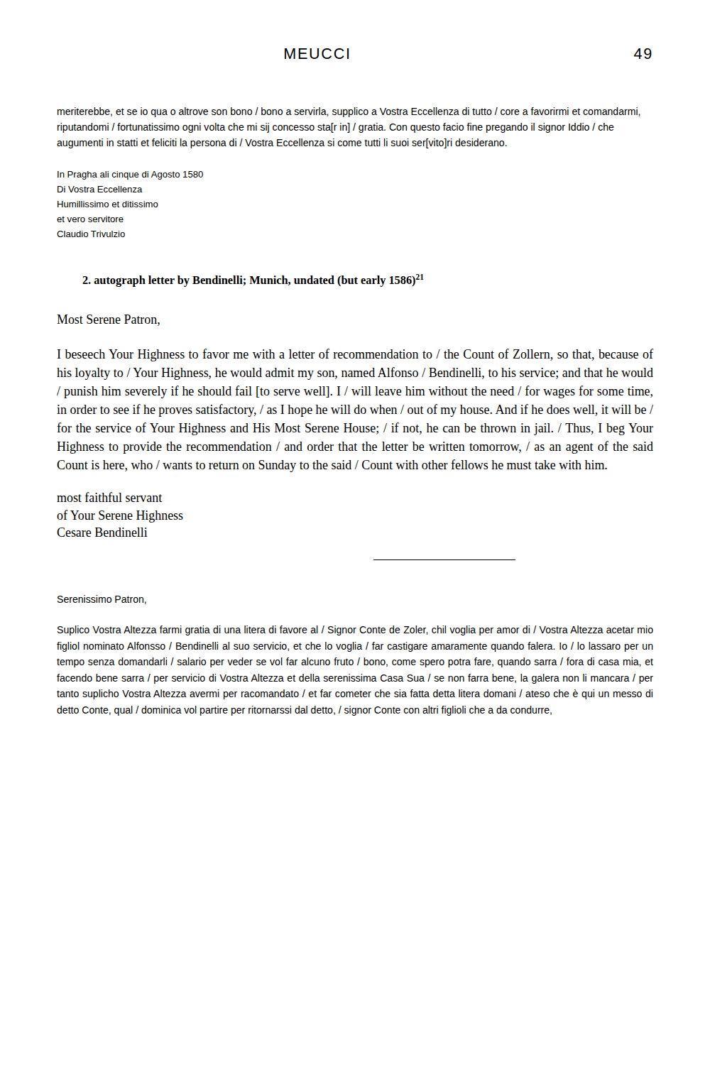MEUCCI 49
meriterebbe, et se io qua o altrove son bono / bono a servirla, supplico a Vostra Eccellenza di tutto / core a favorirmi et comandarmi, riputandomi / fortunatissimo ogni volta che mi sij concesso sta[r in] / gratia. Con questo facio fine pregando il signor Iddio / che augumenti in statti et feliciti la persona di / Vostra Eccellenza si come tutti li suoi ser[vito]ri desiderano.
In Pragha ali cinque di Agosto 1580
Di Vostra Eccellenza
Humillissimo et ditissimo
et vero servitore
Claudio Trivulzio
2. autograph letter by Bendinelli; Munich, undated (but early 1586)21
Most Serene Patron,
I beseech Your Highness to favor me with a letter of recommendation to / the Count of Zollern, so that, because of his loyalty to / Your Highness, he would admit my son, named Alfonso / Bendinelli, to his service; and that he would / punish him severely if he should fail [to serve well]. I / will leave him without the need / for wages for some time, in order to see if he proves satisfactory, / as I hope he will do when / out of my house. And if he does well, it will be / for the service of Your Highness and His Most Serene House; / if not, he can be thrown in jail. / Thus, I beg Your Highness to provide the recommendation / and order that the letter be written tomorrow, / as an agent of the said Count is here, who / wants to return on Sunday to the said / Count with other fellows he must take with him.
most faithful servant
of Your Serene Highness
Cesare Bendinelli
Serenissimo Patron,
Suplico Vostra Altezza farmi gratia di una litera di favore al / Signor Conte de Zoler, chil voglia per amor di / Vostra Altezza acetar mio figliol nominato Alfonsso / Bendinelli al suo servicio, et che lo voglia / far castigare amaramente quando falera. Io / lo lassaro per un tempo senza domandarli / salario per veder se vol far alcuno fruto / bono, come spero potra fare, quando sarra / fora di casa mia, et facendo bene sarra / per servicio di Vostra Altezza et della serenissima Casa Sua / se non farra bene, la galera non li mancara / per tanto suplicho Vostra Altezza avermi per racomandato / et far cometer che sia fatta detta litera domani / ateso che è qui un messo di detto Conte, qual / dominica vol partire per ritornarssi dal detto, / signor Conte con altri figlioli che a da condurre,